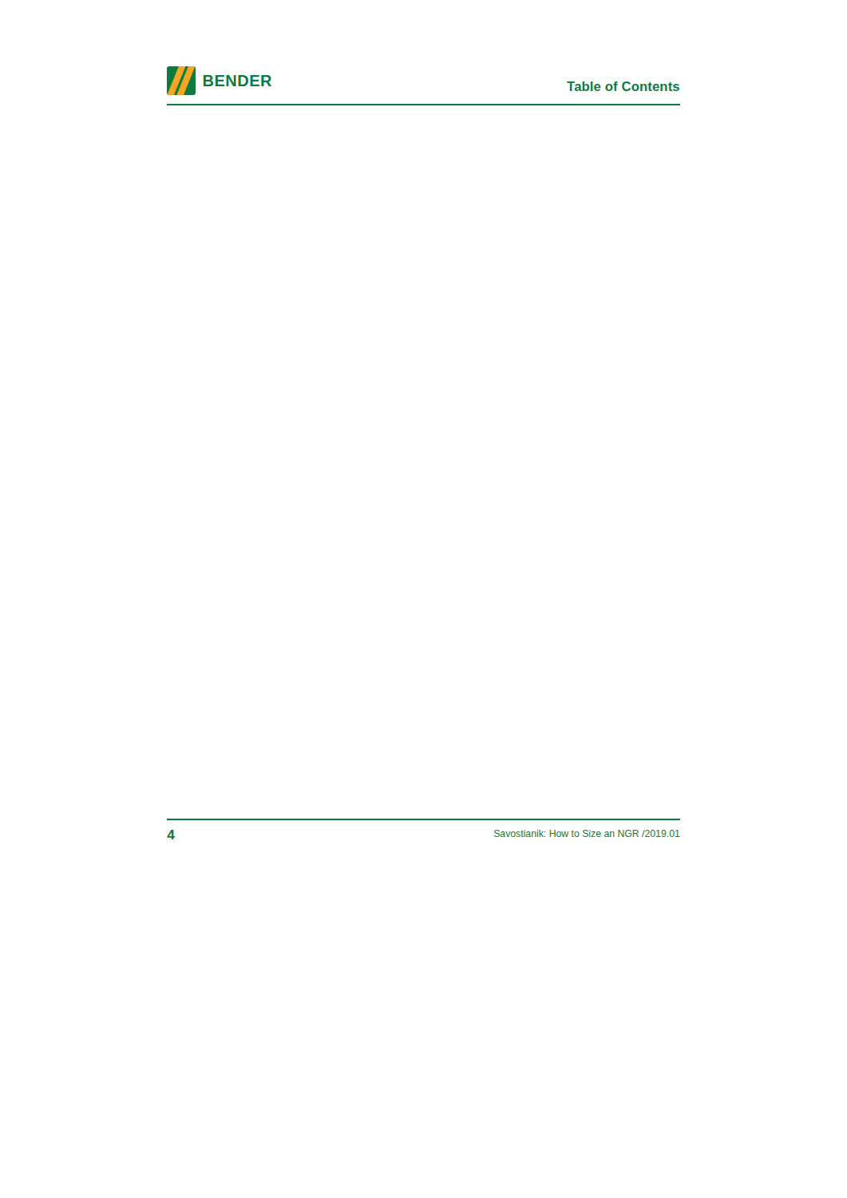BENDER
Table of Contents
4
Savostianik: How to Size an NGR /2019.01